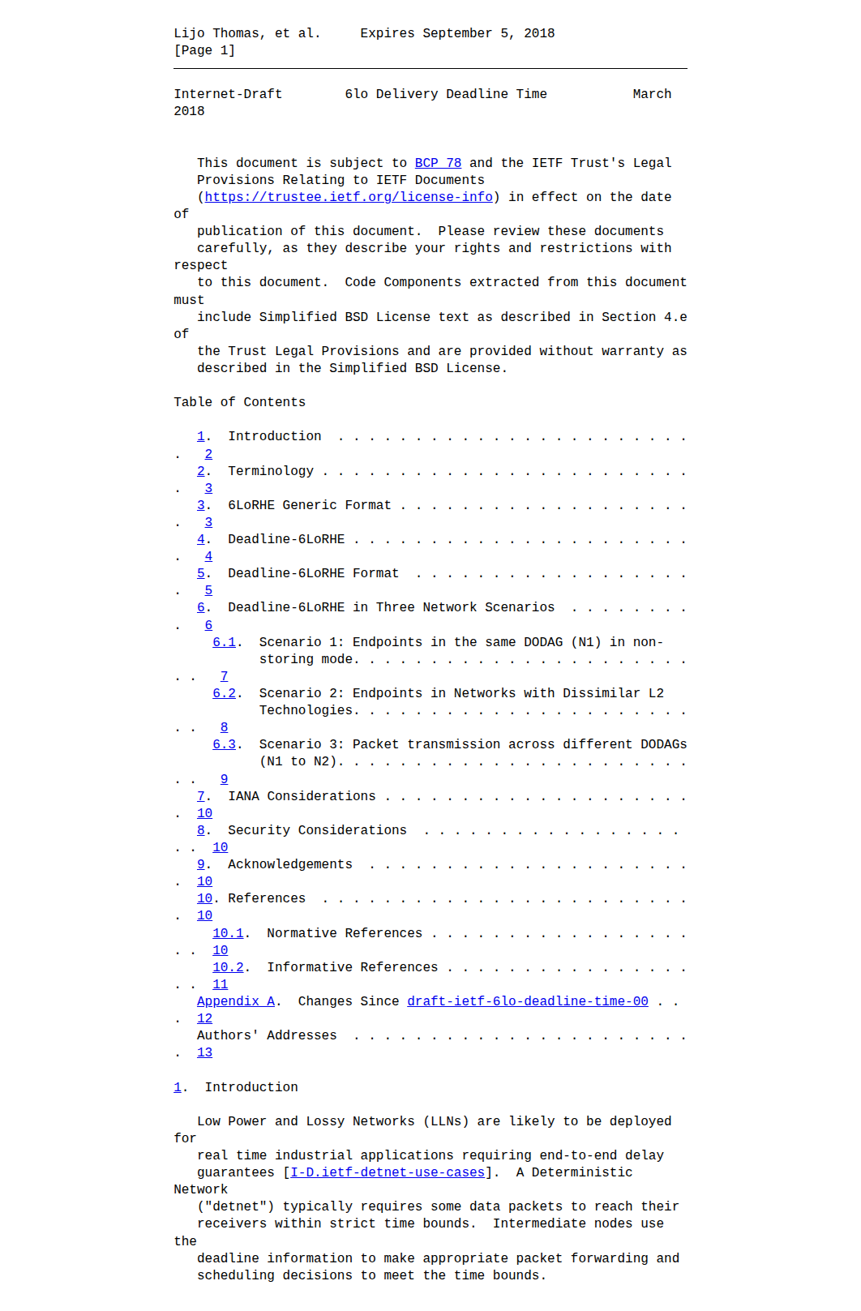Lijo Thomas, et al.     Expires September 5, 2018             [Page 1]
Internet-Draft        6lo Delivery Deadline Time           March 2018


   This document is subject to BCP 78 and the IETF Trust's Legal
   Provisions Relating to IETF Documents
   (https://trustee.ietf.org/license-info) in effect on the date of
   publication of this document.  Please review these documents
   carefully, as they describe your rights and restrictions with respect
   to this document.  Code Components extracted from this document must
   include Simplified BSD License text as described in Section 4.e of
   the Trust Legal Provisions and are provided without warranty as
   described in the Simplified BSD License.

Table of Contents

   1.  Introduction  . . . . . . . . . . . . . . . . . . . . . . . .   2
   2.  Terminology . . . . . . . . . . . . . . . . . . . . . . . . .   3
   3.  6LoRHE Generic Format . . . . . . . . . . . . . . . . . . . .   3
   4.  Deadline-6LoRHE . . . . . . . . . . . . . . . . . . . . . . .   4
   5.  Deadline-6LoRHE Format  . . . . . . . . . . . . . . . . . . .   5
   6.  Deadline-6LoRHE in Three Network Scenarios  . . . . . . . . .   6
     6.1.  Scenario 1: Endpoints in the same DODAG (N1) in non-
           storing mode. . . . . . . . . . . . . . . . . . . . . . . .   7
     6.2.  Scenario 2: Endpoints in Networks with Dissimilar L2
           Technologies. . . . . . . . . . . . . . . . . . . . . . . .   8
     6.3.  Scenario 3: Packet transmission across different DODAGs
           (N1 to N2). . . . . . . . . . . . . . . . . . . . . . . . .   9
   7.  IANA Considerations . . . . . . . . . . . . . . . . . . . . .  10
   8.  Security Considerations  . . . . . . . . . . . . . . . . . . .  10
   9.  Acknowledgements  . . . . . . . . . . . . . . . . . . . . . .  10
   10. References  . . . . . . . . . . . . . . . . . . . . . . . . .  10
     10.1.  Normative References . . . . . . . . . . . . . . . . . . .  10
     10.2.  Informative References . . . . . . . . . . . . . . . . . .  11
   Appendix A.  Changes Since draft-ietf-6lo-deadline-time-00 . . .  12
   Authors' Addresses  . . . . . . . . . . . . . . . . . . . . . . .  13

1.  Introduction

   Low Power and Lossy Networks (LLNs) are likely to be deployed for
   real time industrial applications requiring end-to-end delay
   guarantees [I-D.ietf-detnet-use-cases].  A Deterministic Network
   ("detnet") typically requires some data packets to reach their
   receivers within strict time bounds.  Intermediate nodes use the
   deadline information to make appropriate packet forwarding and
   scheduling decisions to meet the time bounds.